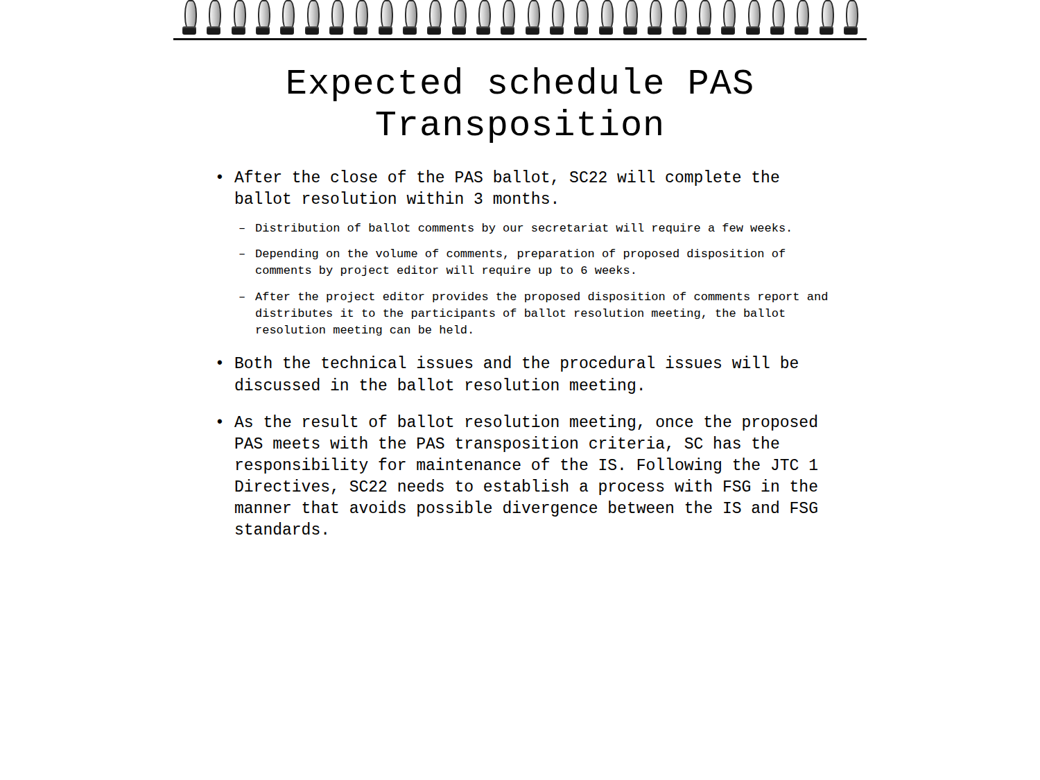Expected schedule PAS
Transposition
After the close of the PAS ballot, SC22 will complete the ballot resolution within 3 months.
Distribution of ballot comments by our secretariat will require a few weeks.
Depending on the volume of comments, preparation of proposed disposition of comments by project editor will require up to 6 weeks.
After the project editor provides the proposed disposition of comments report and distributes it to the participants of ballot resolution meeting, the ballot resolution meeting can be held.
Both the technical issues and the procedural issues will be discussed in the ballot resolution meeting.
As the result of ballot resolution meeting, once the proposed PAS meets with the PAS transposition criteria, SC has the responsibility for maintenance of the IS. Following the JTC 1 Directives, SC22 needs to establish a process with FSG in the manner that avoids possible divergence between the IS and FSG standards.